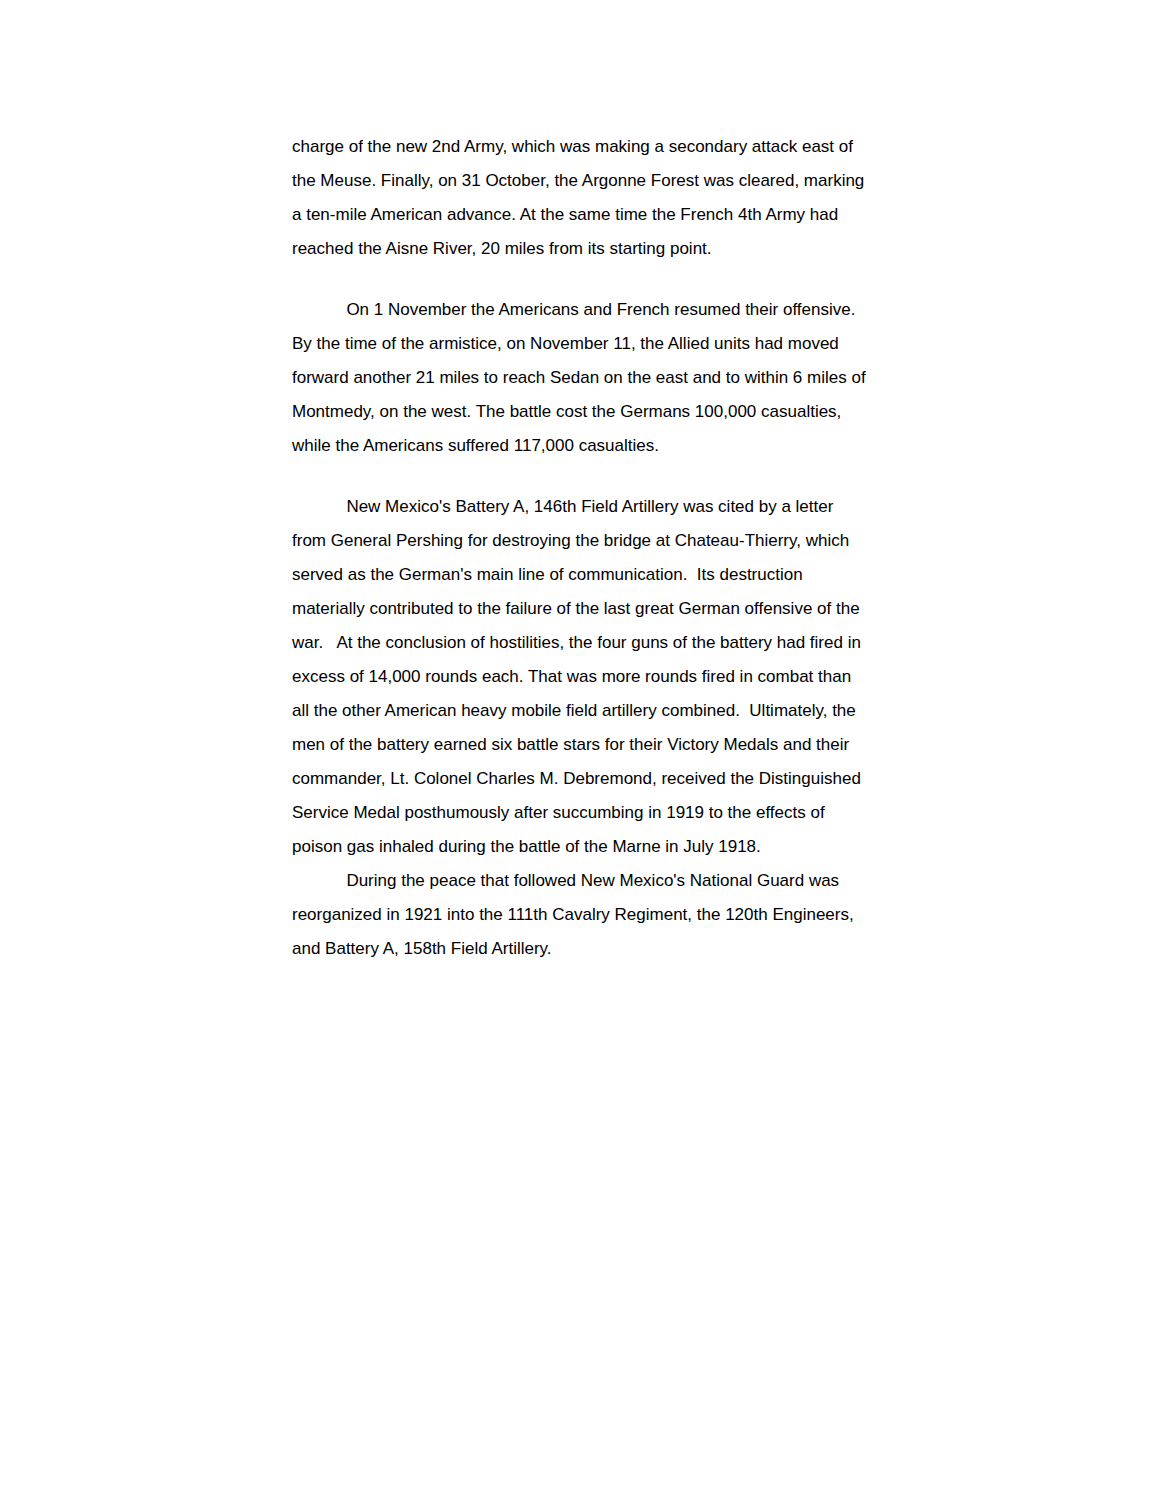charge of the new 2nd Army, which was making a secondary attack east of the Meuse. Finally, on 31 October, the Argonne Forest was cleared, marking a ten-mile American advance. At the same time the French 4th Army had reached the Aisne River, 20 miles from its starting point.
On 1 November the Americans and French resumed their offensive. By the time of the armistice, on November 11, the Allied units had moved forward another 21 miles to reach Sedan on the east and to within 6 miles of Montmedy, on the west. The battle cost the Germans 100,000 casualties, while the Americans suffered 117,000 casualties.
New Mexico's Battery A, 146th Field Artillery was cited by a letter from General Pershing for destroying the bridge at Chateau-Thierry, which served as the German's main line of communication. Its destruction materially contributed to the failure of the last great German offensive of the war. At the conclusion of hostilities, the four guns of the battery had fired in excess of 14,000 rounds each. That was more rounds fired in combat than all the other American heavy mobile field artillery combined. Ultimately, the men of the battery earned six battle stars for their Victory Medals and their commander, Lt. Colonel Charles M. Debremond, received the Distinguished Service Medal posthumously after succumbing in 1919 to the effects of poison gas inhaled during the battle of the Marne in July 1918.
During the peace that followed New Mexico's National Guard was reorganized in 1921 into the 111th Cavalry Regiment, the 120th Engineers, and Battery A, 158th Field Artillery.